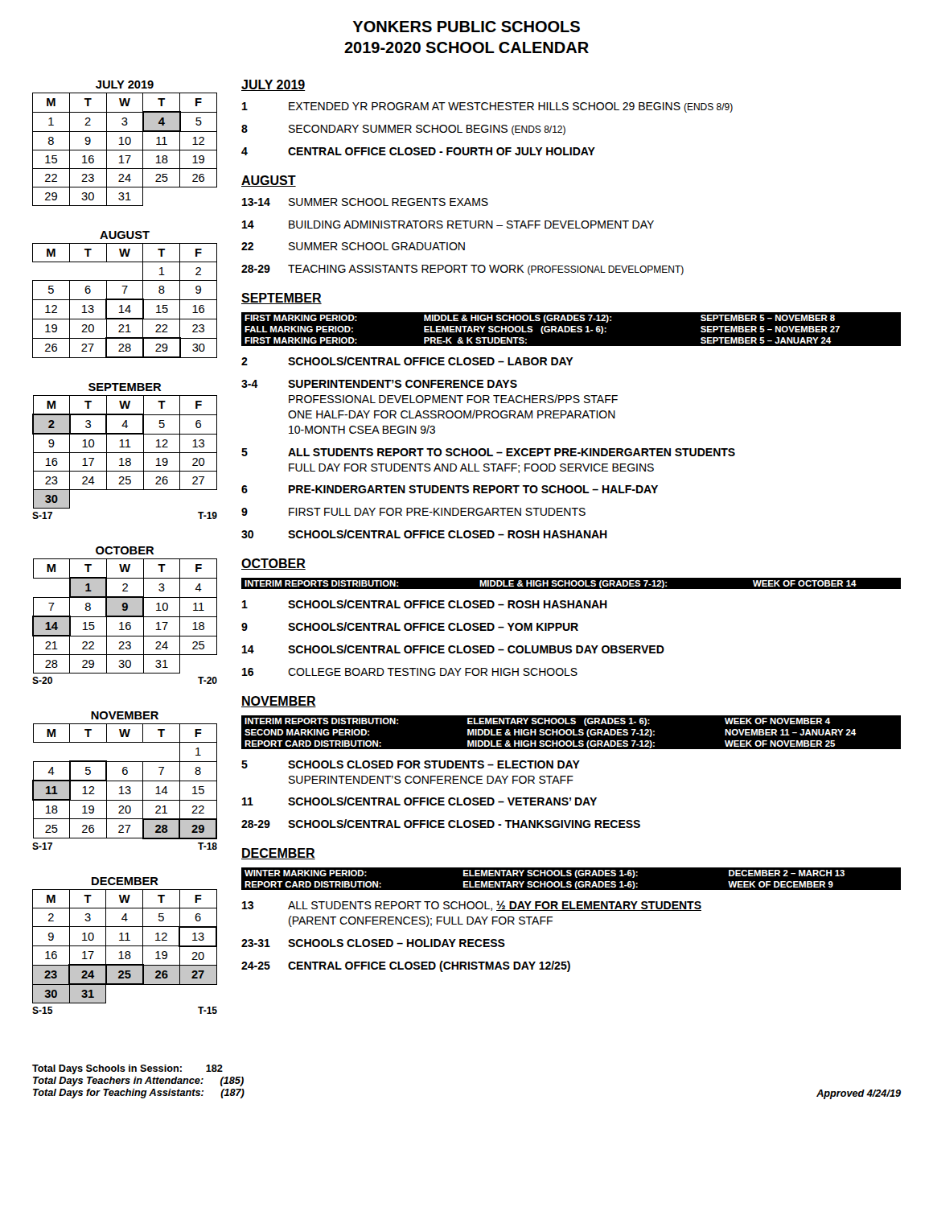YONKERS PUBLIC SCHOOLS
2019-2020 SCHOOL CALENDAR
JULY 2019
| M | T | W | T | F |
| --- | --- | --- | --- | --- |
| 1 | 2 | 3 | 4 | 5 |
| 8 | 9 | 10 | 11 | 12 |
| 15 | 16 | 17 | 18 | 19 |
| 22 | 23 | 24 | 25 | 26 |
| 29 | 30 | 31 | | |
AUGUST
| M | T | W | T | F |
| --- | --- | --- | --- | --- |
| | | | 1 | 2 |
| 5 | 6 | 7 | 8 | 9 |
| 12 | 13 | 14 | 15 | 16 |
| 19 | 20 | 21 | 22 | 23 |
| 26 | 27 | 28 | 29 | 30 |
SEPTEMBER
| M | T | W | T | F |
| --- | --- | --- | --- | --- |
| 2 | 3 | 4 | 5 | 6 |
| 9 | 10 | 11 | 12 | 13 |
| 16 | 17 | 18 | 19 | 20 |
| 23 | 24 | 25 | 26 | 27 |
| 30 | | | | |
S-17 T-19
OCTOBER
| M | T | W | T | F |
| --- | --- | --- | --- | --- |
| | 1 | 2 | 3 | 4 |
| 7 | 8 | 9 | 10 | 11 |
| 14 | 15 | 16 | 17 | 18 |
| 21 | 22 | 23 | 24 | 25 |
| 28 | 29 | 30 | 31 | |
S-20 T-20
NOVEMBER
| M | T | W | T | F |
| --- | --- | --- | --- | --- |
| | | | | 1 |
| 4 | 5 | 6 | 7 | 8 |
| 11 | 12 | 13 | 14 | 15 |
| 18 | 19 | 20 | 21 | 22 |
| 25 | 26 | 27 | 28 | 29 |
S-17 T-18
DECEMBER
| M | T | W | T | F |
| --- | --- | --- | --- | --- |
| 2 | 3 | 4 | 5 | 6 |
| 9 | 10 | 11 | 12 | 13 |
| 16 | 17 | 18 | 19 | 20 |
| 23 | 24 | 25 | 26 | 27 |
| 30 | 31 | | | |
S-15 T-15
JULY 2019
1
EXTENDED YR PROGRAM AT WESTCHESTER HILLS SCHOOL 29 BEGINS (ENDS 8/9)
8
SECONDARY SUMMER SCHOOL BEGINS (ENDS 8/12)
4
CENTRAL OFFICE CLOSED - FOURTH OF JULY HOLIDAY
AUGUST
13-14
SUMMER SCHOOL REGENTS EXAMS
14
BUILDING ADMINISTRATORS RETURN – STAFF DEVELOPMENT DAY
22
SUMMER SCHOOL GRADUATION
28-29
TEACHING ASSISTANTS REPORT TO WORK (PROFESSIONAL DEVELOPMENT)
SEPTEMBER
| FIRST MARKING PERIOD: | MIDDLE & HIGH SCHOOLS (GRADES 7-12): | SEPTEMBER 5 – NOVEMBER 8 |
| FALL MARKING PERIOD: | ELEMENTARY SCHOOLS (GRADES 1- 6): | SEPTEMBER 5 – NOVEMBER 27 |
| FIRST MARKING PERIOD: | PRE-K & K STUDENTS: | SEPTEMBER 5 – JANUARY 24 |
2
SCHOOLS/CENTRAL OFFICE CLOSED – LABOR DAY
3-4
SUPERINTENDENT’S CONFERENCE DAYS
PROFESSIONAL DEVELOPMENT FOR TEACHERS/PPS STAFF
ONE HALF-DAY FOR CLASSROOM/PROGRAM PREPARATION
10-MONTH CSEA BEGIN 9/3
5
ALL STUDENTS REPORT TO SCHOOL – EXCEPT PRE-KINDERGARTEN STUDENTS
FULL DAY FOR STUDENTS AND ALL STAFF; FOOD SERVICE BEGINS
6
PRE-KINDERGARTEN STUDENTS REPORT TO SCHOOL – HALF-DAY
9
FIRST FULL DAY FOR PRE-KINDERGARTEN STUDENTS
30
SCHOOLS/CENTRAL OFFICE CLOSED – ROSH HASHANAH
OCTOBER
| INTERIM REPORTS DISTRIBUTION: | MIDDLE & HIGH SCHOOLS (GRADES 7-12): | WEEK OF OCTOBER 14 |
1
SCHOOLS/CENTRAL OFFICE CLOSED – ROSH HASHANAH
9
SCHOOLS/CENTRAL OFFICE CLOSED – YOM KIPPUR
14
SCHOOLS/CENTRAL OFFICE CLOSED – COLUMBUS DAY OBSERVED
16
COLLEGE BOARD TESTING DAY FOR HIGH SCHOOLS
NOVEMBER
| INTERIM REPORTS DISTRIBUTION: | ELEMENTARY SCHOOLS (GRADES 1- 6): | WEEK OF NOVEMBER 4 |
| SECOND MARKING PERIOD: | MIDDLE & HIGH SCHOOLS (GRADES 7-12): | NOVEMBER 11 – JANUARY 24 |
| REPORT CARD DISTRIBUTION: | MIDDLE & HIGH SCHOOLS (GRADES 7-12): | WEEK OF NOVEMBER 25 |
5
SCHOOLS CLOSED FOR STUDENTS – ELECTION DAY
SUPERINTENDENT’S CONFERENCE DAY FOR STAFF
11
SCHOOLS/CENTRAL OFFICE CLOSED – VETERANS’ DAY
28-29
SCHOOLS/CENTRAL OFFICE CLOSED - THANKSGIVING RECESS
DECEMBER
| WINTER MARKING PERIOD: | ELEMENTARY SCHOOLS (GRADES 1-6): | DECEMBER 2 – MARCH 13 |
| REPORT CARD DISTRIBUTION: | ELEMENTARY SCHOOLS (GRADES 1-6): | WEEK OF DECEMBER 9 |
13
ALL STUDENTS REPORT TO SCHOOL, ½ DAY FOR ELEMENTARY STUDENTS
(PARENT CONFERENCES); FULL DAY FOR STAFF
23-31
SCHOOLS CLOSED – HOLIDAY RECESS
24-25
CENTRAL OFFICE CLOSED (CHRISTMAS DAY 12/25)
Total Days Schools in Session:182
Total Days Teachers in Attendance:(185)
Total Days for Teaching Assistants:(187)
Approved 4/24/19